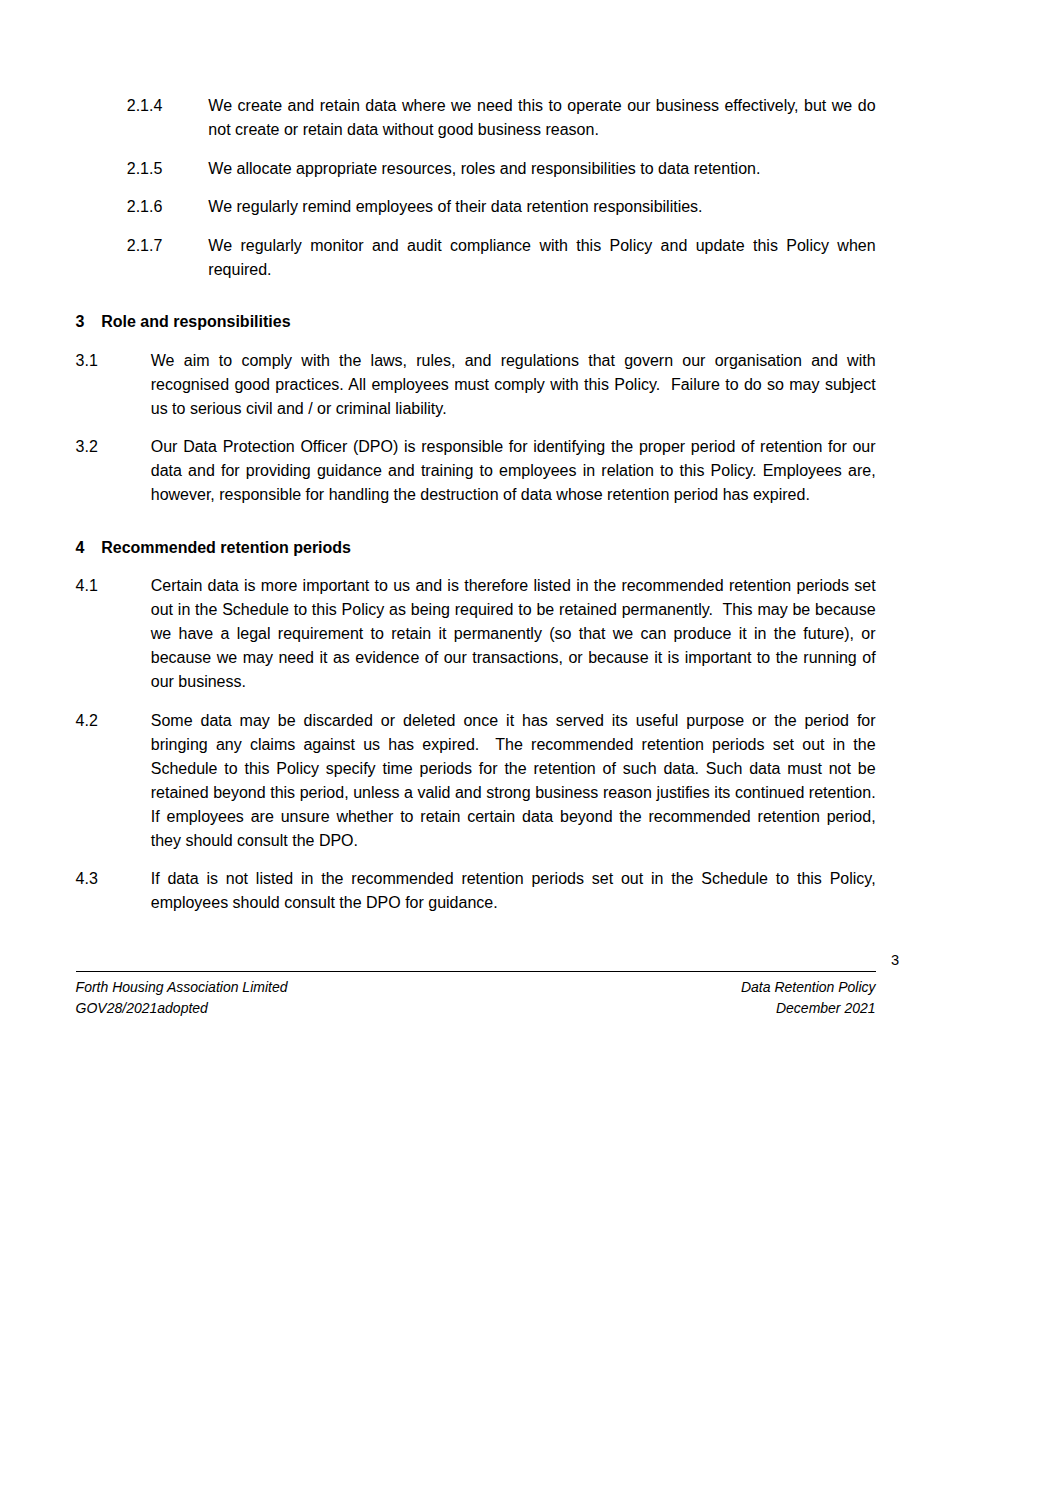2.1.4
We create and retain data where we need this to operate our business effectively, but we do not create or retain data without good business reason.
2.1.5
We allocate appropriate resources, roles and responsibilities to data retention.
2.1.6
We regularly remind employees of their data retention responsibilities.
2.1.7
We regularly monitor and audit compliance with this Policy and update this Policy when required.
3 Role and responsibilities
3.1
We aim to comply with the laws, rules, and regulations that govern our organisation and with recognised good practices. All employees must comply with this Policy. Failure to do so may subject us to serious civil and / or criminal liability.
3.2
Our Data Protection Officer (DPO) is responsible for identifying the proper period of retention for our data and for providing guidance and training to employees in relation to this Policy. Employees are, however, responsible for handling the destruction of data whose retention period has expired.
4 Recommended retention periods
4.1
Certain data is more important to us and is therefore listed in the recommended retention periods set out in the Schedule to this Policy as being required to be retained permanently. This may be because we have a legal requirement to retain it permanently (so that we can produce it in the future), or because we may need it as evidence of our transactions, or because it is important to the running of our business.
4.2
Some data may be discarded or deleted once it has served its useful purpose or the period for bringing any claims against us has expired. The recommended retention periods set out in the Schedule to this Policy specify time periods for the retention of such data. Such data must not be retained beyond this period, unless a valid and strong business reason justifies its continued retention. If employees are unsure whether to retain certain data beyond the recommended retention period, they should consult the DPO.
4.3
If data is not listed in the recommended retention periods set out in the Schedule to this Policy, employees should consult the DPO for guidance.
3
Forth Housing Association Limited
GOV28/2021adopted
Data Retention Policy
December 2021